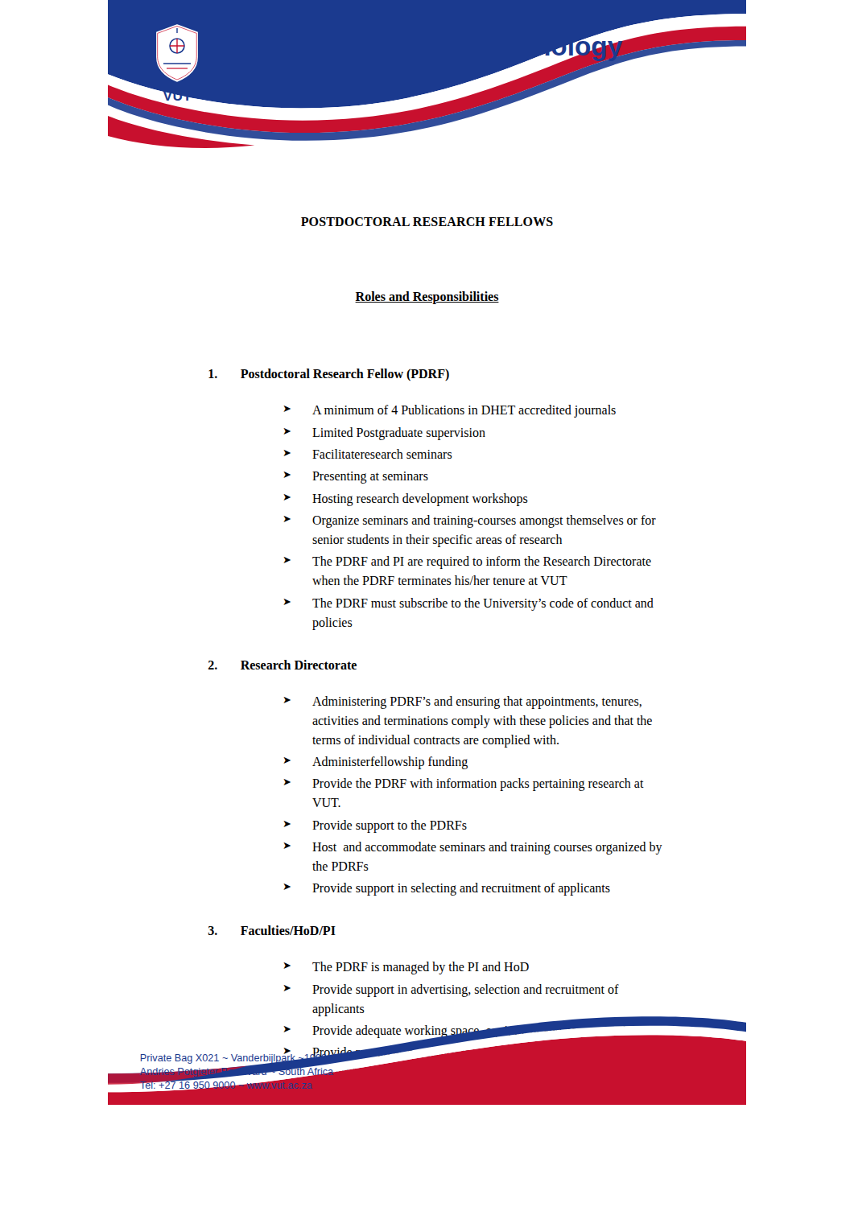VUT
Vaal University of Technology
Your world to a better future
Postdoctoral Research Fellows
Roles and Responsibilities
Postdoctoral Research Fellow (PDRF)
A minimum of 4 Publications in DHET accredited journals
Limited Postgraduate supervision
Facilitateresearch seminars
Presenting at seminars
Hosting research development workshops
Organize seminars and training-courses amongst themselves or for senior students in their specific areas of research
The PDRF and PI are required to inform the Research Directorate when the PDRF terminates his/her tenure at VUT
The PDRF must subscribe to the University’s code of conduct and policies
Research Directorate
Administering PDRF’s and ensuring that appointments, tenures, activities and terminations comply with these policies and that the terms of individual contracts are complied with.
Administerfellowship funding
Provide the PDRF with information packs pertaining research at VUT.
Provide support to the PDRFs
Host and accommodate seminars and training courses organized by the PDRFs
Provide support in selecting and recruitment of applicants
Faculties/HoD/PI
The PDRF is managed by the PI and HoD
Provide support in advertising, selection and recruitment of applicants
Provide adequate working space, equipment and basic amenities
Provide resources necessary to enable the PDRF to effectively carry out her/his research work
Private Bag X021 ~ Vanderbijlpark ~1900
Andries Potgieter Boulevard ~ South Africa
Tel: +27 16 950 9000 ~ www.vut.ac.za